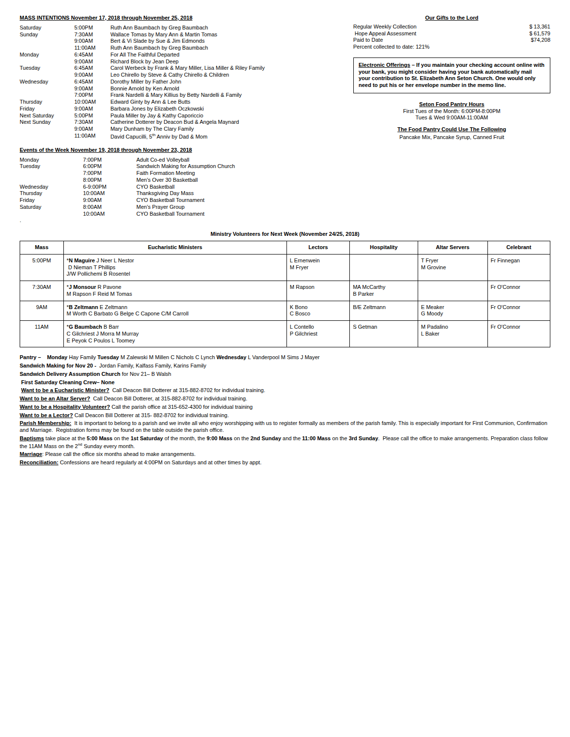MASS INTENTIONS November 17, 2018 through November 25, 2018
| Saturday | 5:00PM | Ruth Ann Baumbach by Greg Baumbach |
| Sunday | 7:30AM | Wallace Tomas by Mary Ann & Martin Tomas |
| | 9:00AM | Bert & Vi Slade by Sue & Jim Edmonds |
| | 11:00AM | Ruth Ann Baumbach by Greg Baumbach |
| Monday | 6:45AM | For All The Faithful Departed |
| | 9:00AM | Richard Block by Jean Deep |
| Tuesday | 6:45AM | Carol Werbeck by Frank & Mary Miller, Lisa Miller & Riley Family |
| | 9:00AM | Leo Chirello by Steve & Cathy Chirello & Children |
| Wednesday | 6:45AM | Dorothy Miller by Father John |
| | 9:00AM | Bonnie Arnold by Ken Arnold |
| | 7:00PM | Frank Nardelli & Mary Killius by Betty Nardelli & Family |
| Thursday | 10:00AM | Edward Ginty by Ann & Lee Butts |
| Friday | 9:00AM | Barbara Jones by Elizabeth Oczkowski |
| Next Saturday | 5:00PM | Paula Miller by Jay & Kathy Caporiccio |
| Next Sunday | 7:30AM | Catherine Dotterer by Deacon Bud & Angela Maynard |
| | 9:00AM | Mary Dunham by The Clary Family |
| | 11:00AM | David Capucilli, 5 th Anniv by Dad & Mom |
Events of the Week November 19, 2018 through November 23, 2018
| Monday | 7:00PM | Adult Co-ed Volleyball |
| Tuesday | 6:00PM | Sandwich Making for Assumption Church |
| | 7:00PM | Faith Formation Meeting |
| | 8:00PM | Men's Over 30 Basketball |
| Wednesday | 6-9:00PM | CYO Basketball |
| Thursday | 10:00AM | Thanksgiving Day Mass |
| Friday | 9:00AM | CYO Basketball Tournament |
| Saturday | 8:00AM | Men's Prayer Group |
| | 10:00AM | CYO Basketball Tournament |
Our Gifts to the Lord
| Regular Weekly Collection | $ 13,361 |
| Hope Appeal Assessment | $ 61,579 |
| Paid to Date | $74,208 |
| Percent collected to date: 121% |
Electronic Offerings – If you maintain your checking account online with your bank, you might consider having your bank automatically mail your contribution to St. Elizabeth Ann Seton Church. One would only need to put his or her envelope number in the memo line.
Seton Food Pantry Hours
First Tues of the Month: 6:00PM-8:00PM
Tues & Wed 9:00AM-11:00AM
The Food Pantry Could Use The Following
Pancake Mix, Pancake Syrup, Canned Fruit
.
Ministry Volunteers for Next Week (November 24/25, 2018)
| Mass | Eucharistic Ministers | Lectors | Hospitality | Altar Servers | Celebrant |
| --- | --- | --- | --- | --- | --- |
| 5:00PM | * N Maguire J Neer L Nestor D Nieman T Phillips J/W Pollichemi B Rosentel | L Ernenwein M Fryer | | T Fryer M Grovine | Fr Finnegan |
| 7:30AM | * J Monsour R Pavone M Rapson F Reid M Tomas | M Rapson | MA McCarthy B Parker | | Fr O'Connor |
| 9AM | * B Zeltmann E Zeltmann M Worth C Barbato G Belge C Capone C/M Carroll | K Bono C Bosco | B/E Zeltmann | E Meaker G Moody | Fr O'Connor |
| 11AM | * G Baumbach B Barr C Gilchriest J Morra M Murray E Peyok C Poulos L Toomey | L Contello P Gilchriest | S Getman | M Padalino L Baker | Fr O'Connor |
Pantry – Monday Hay Family Tuesday M Zalewski M Millen C Nichols C Lynch Wednesday L Vanderpool M Sims J Mayer
Sandwich Making for Nov 20 - Jordan Family, Kalfass Family, Karins Family
Sandwich Delivery Assumption Church for Nov 21– B Walsh
First Saturday Cleaning Crew– None
Want to be a Eucharistic Minister? Call Deacon Bill Dotterer at 315-882-8702 for individual training.
Want to be an Altar Server? Call Deacon Bill Dotterer, at 315-882-8702 for individual training.
Want to be a Hospitality Volunteer? Call the parish office at 315-652-4300 for individual training
Want to be a Lector? Call Deacon Bill Dotterer at 315- 882-8702 for individual training.
Parish Membership: It is important to belong to a parish and we invite all who enjoy worshipping with us to register formally as members of the parish family. This is especially important for First Communion, Confirmation and Marriage. Registration forms may be found on the table outside the parish office.
Baptisms take place at the 5:00 Mass on the 1st Saturday of the month, the 9:00 Mass on the 2nd Sunday and the 11:00 Mass on the 3rd Sunday. Please call the office to make arrangements. Preparation class follow the 11AM Mass on the 2nd Sunday every month.
Marriage: Please call the office six months ahead to make arrangements.
Reconciliation: Confessions are heard regularly at 4:00PM on Saturdays and at other times by appt.